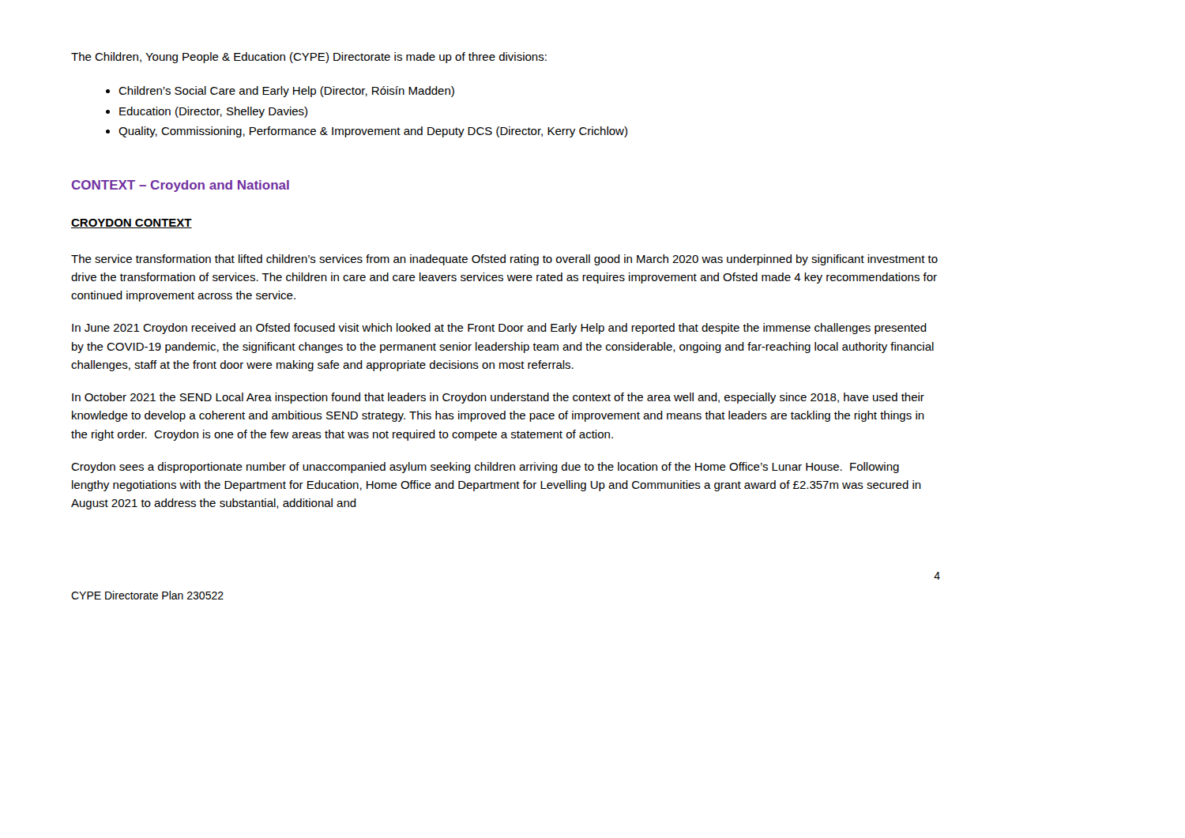The Children, Young People & Education (CYPE) Directorate is made up of three divisions:
Children’s Social Care and Early Help (Director, Róisín Madden)
Education (Director, Shelley Davies)
Quality, Commissioning, Performance & Improvement and Deputy DCS (Director, Kerry Crichlow)
CONTEXT – Croydon and National
CROYDON CONTEXT
The service transformation that lifted children’s services from an inadequate Ofsted rating to overall good in March 2020 was underpinned by significant investment to drive the transformation of services. The children in care and care leavers services were rated as requires improvement and Ofsted made 4 key recommendations for continued improvement across the service.
In June 2021 Croydon received an Ofsted focused visit which looked at the Front Door and Early Help and reported that despite the immense challenges presented by the COVID-19 pandemic, the significant changes to the permanent senior leadership team and the considerable, ongoing and far-reaching local authority financial challenges, staff at the front door were making safe and appropriate decisions on most referrals.
In October 2021 the SEND Local Area inspection found that leaders in Croydon understand the context of the area well and, especially since 2018, have used their knowledge to develop a coherent and ambitious SEND strategy. This has improved the pace of improvement and means that leaders are tackling the right things in the right order. Croydon is one of the few areas that was not required to compete a statement of action.
Croydon sees a disproportionate number of unaccompanied asylum seeking children arriving due to the location of the Home Office’s Lunar House. Following lengthy negotiations with the Department for Education, Home Office and Department for Levelling Up and Communities a grant award of £2.357m was secured in August 2021 to address the substantial, additional and
4
CYPE Directorate Plan 230522